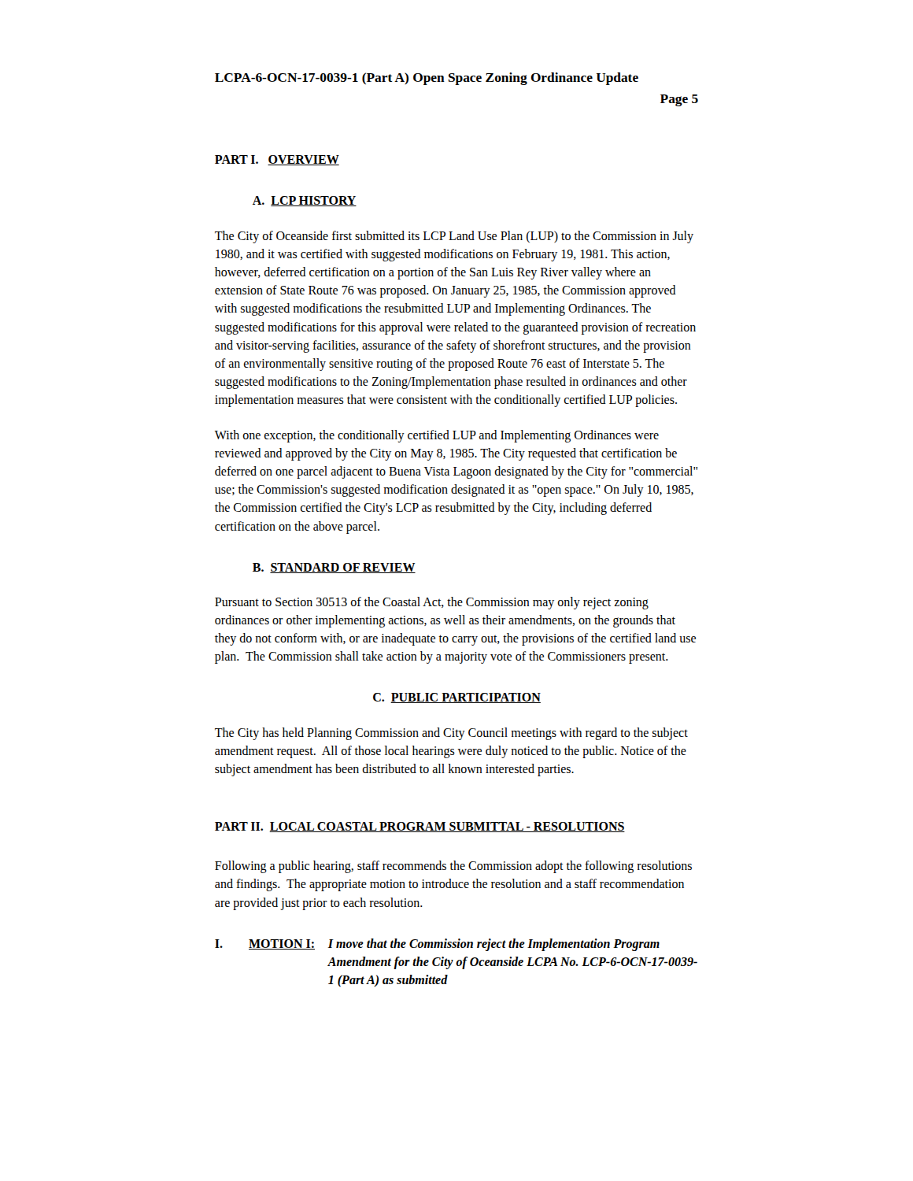LCPA-6-OCN-17-0039-1 (Part A) Open Space Zoning Ordinance Update
Page 5
PART I. OVERVIEW
A. LCP HISTORY
The City of Oceanside first submitted its LCP Land Use Plan (LUP) to the Commission in July 1980, and it was certified with suggested modifications on February 19, 1981. This action, however, deferred certification on a portion of the San Luis Rey River valley where an extension of State Route 76 was proposed. On January 25, 1985, the Commission approved with suggested modifications the resubmitted LUP and Implementing Ordinances. The suggested modifications for this approval were related to the guaranteed provision of recreation and visitor-serving facilities, assurance of the safety of shorefront structures, and the provision of an environmentally sensitive routing of the proposed Route 76 east of Interstate 5. The suggested modifications to the Zoning/Implementation phase resulted in ordinances and other implementation measures that were consistent with the conditionally certified LUP policies.
With one exception, the conditionally certified LUP and Implementing Ordinances were reviewed and approved by the City on May 8, 1985. The City requested that certification be deferred on one parcel adjacent to Buena Vista Lagoon designated by the City for "commercial" use; the Commission's suggested modification designated it as "open space." On July 10, 1985, the Commission certified the City's LCP as resubmitted by the City, including deferred certification on the above parcel.
B. STANDARD OF REVIEW
Pursuant to Section 30513 of the Coastal Act, the Commission may only reject zoning ordinances or other implementing actions, as well as their amendments, on the grounds that they do not conform with, or are inadequate to carry out, the provisions of the certified land use plan. The Commission shall take action by a majority vote of the Commissioners present.
C. PUBLIC PARTICIPATION
The City has held Planning Commission and City Council meetings with regard to the subject amendment request. All of those local hearings were duly noticed to the public. Notice of the subject amendment has been distributed to all known interested parties.
PART II. LOCAL COASTAL PROGRAM SUBMITTAL - RESOLUTIONS
Following a public hearing, staff recommends the Commission adopt the following resolutions and findings. The appropriate motion to introduce the resolution and a staff recommendation are provided just prior to each resolution.
I.
MOTION I:
I move that the Commission reject the Implementation Program Amendment for the City of Oceanside LCPA No. LCP-6-OCN-17-0039-1 (Part A) as submitted